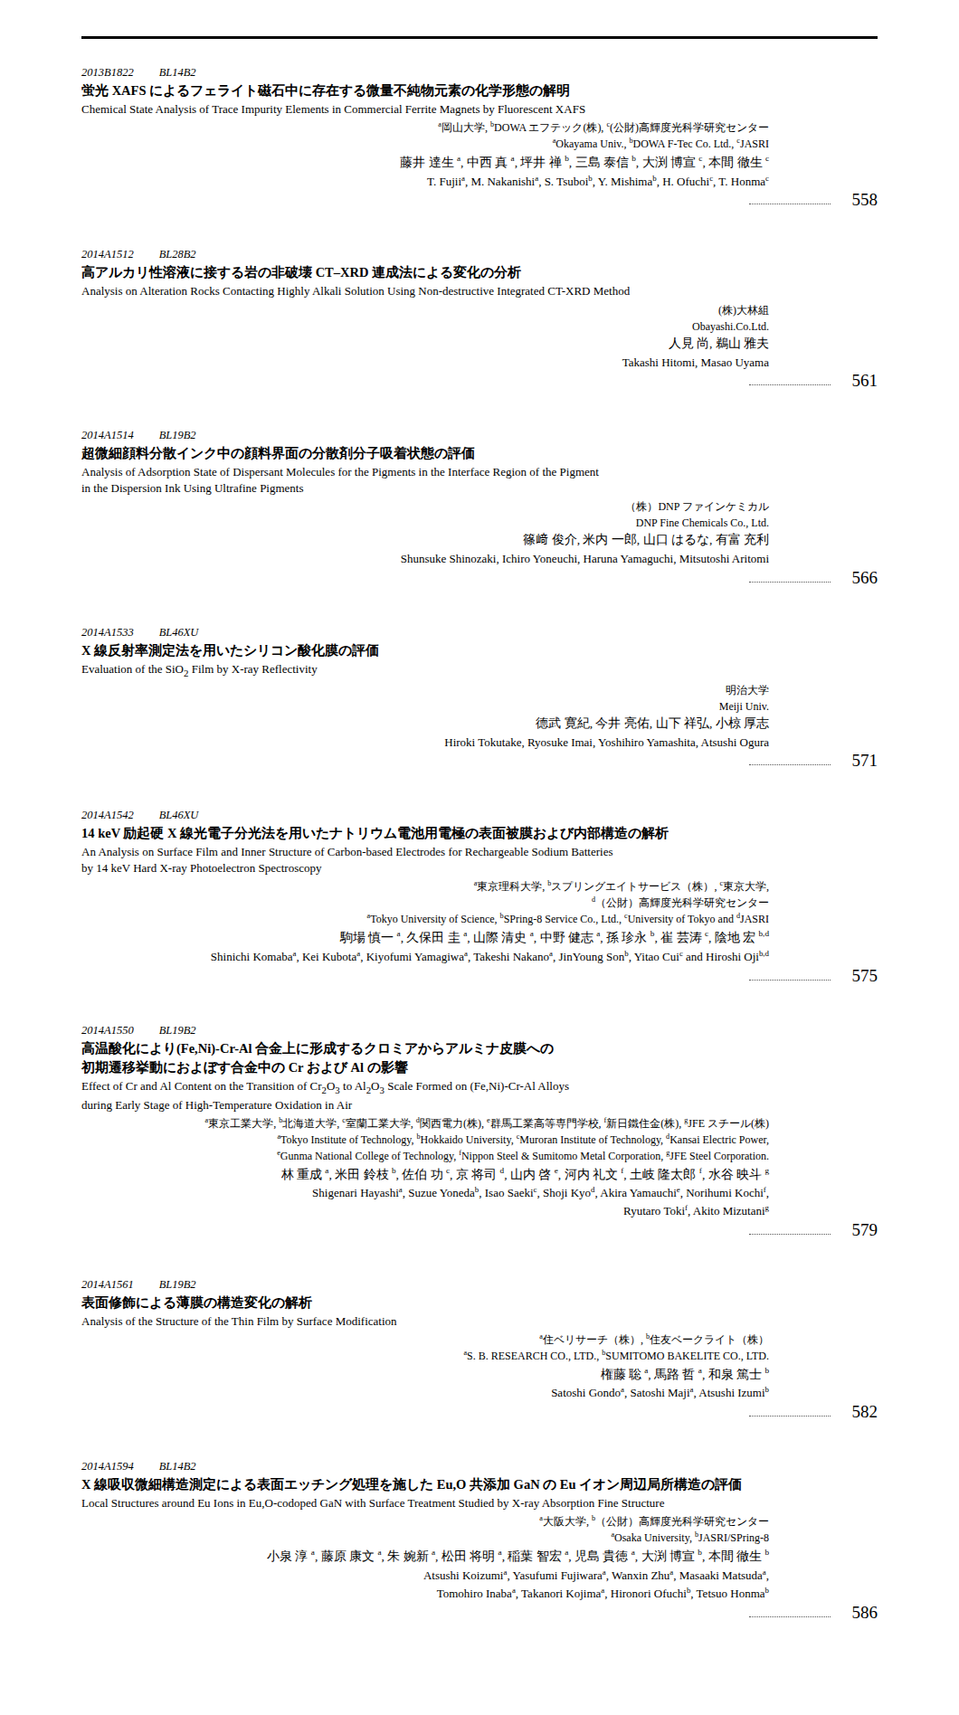2013B1822BL14B2
蛍光 XAFS によるフェライト磁石中に存在する微量不純物元素の化学形態の解明
Chemical State Analysis of Trace Impurity Elements in Commercial Ferrite Magnets by Fluorescent XAFS
a岡山大学, bDOWA エフテック(株), c(公財)高輝度光科学研究センター
aOkayama Univ., bDOWA F-Tec Co. Ltd., cJASRI
藤井 達生 a, 中西 真 a, 坪井 禅 b, 三島 泰信 b, 大渕 博宣 c, 本間 徹生 c
T. Fujiia, M. Nakanishia, S. Tsuboib, Y. Mishimab, H. Ofuchic, T. Honmac
558
2014A1512BL28B2
高アルカリ性溶液に接する岩の非破壊 CT–XRD 連成法による変化の分析
Analysis on Alteration Rocks Contacting Highly Alkali Solution Using Non-destructive Integrated CT-XRD Method
(株)大林組
Obayashi.Co.Ltd.
人見 尚, 鵜山 雅夫
Takashi Hitomi, Masao Uyama
561
2014A1514BL19B2
超微細顔料分散インク中の顔料界面の分散剤分子吸着状態の評価
Analysis of Adsorption State of Dispersant Molecules for the Pigments in the Interface Region of the Pigment
in the Dispersion Ink Using Ultrafine Pigments
（株）DNP ファインケミカル
DNP Fine Chemicals Co., Ltd.
篠﨑 俊介, 米内 一郎, 山口 はるな, 有富 充利
Shunsuke Shinozaki, Ichiro Yoneuchi, Haruna Yamaguchi, Mitsutoshi Aritomi
566
2014A1533BL46XU
X 線反射率測定法を用いたシリコン酸化膜の評価
Evaluation of the SiO2 Film by X-ray Reflectivity
明治大学
Meiji Univ.
德武 寛紀, 今井 亮佑, 山下 祥弘, 小椋 厚志
Hiroki Tokutake, Ryosuke Imai, Yoshihiro Yamashita, Atsushi Ogura
571
2014A1542BL46XU
14 keV 励起硬 X 線光電子分光法を用いたナトリウム電池用電極の表面被膜および内部構造の解析
An Analysis on Surface Film and Inner Structure of Carbon-based Electrodes for Rechargeable Sodium Batteries
by 14 keV Hard X-ray Photoelectron Spectroscopy
a東京理科大学, bスプリングエイトサービス（株）, c東京大学,
d（公財）高輝度光科学研究センター
aTokyo University of Science, bSPring-8 Service Co., Ltd., cUniversity of Tokyo and dJASRI
駒場 慎一 a, 久保田 圭 a, 山際 清史 a, 中野 健志 a, 孫 珍永 b, 崔 芸涛 c, 陰地 宏 b,d
Shinichi Komabaa, Kei Kubotaa, Kiyofumi Yamagiwaa, Takeshi Nakanoa, JinYoung Sonb, Yitao Cuic and Hiroshi Ojib,d
575
2014A1550BL19B2
高温酸化により(Fe,Ni)-Cr-Al 合金上に形成するクロミアからアルミナ皮膜への
初期遷移挙動におよぼす合金中の Cr および Al の影響
Effect of Cr and Al Content on the Transition of Cr2O3 to Al2O3 Scale Formed on (Fe,Ni)-Cr-Al Alloys
during Early Stage of High-Temperature Oxidation in Air
a東京工業大学, b北海道大学, c室蘭工業大学, d関西電力(株), e群馬工業高等専門学校, f新日鐵住金(株), gJFE スチール(株)
aTokyo Institute of Technology, bHokkaido University, cMuroran Institute of Technology, dKansai Electric Power,
eGunma National College of Technology, fNippon Steel & Sumitomo Metal Corporation, gJFE Steel Corporation.
林 重成 a, 米田 鈴枝 b, 佐伯 功 c, 京 将司 d, 山内 啓 e, 河内 礼文 f, 土岐 隆太郎 f, 水谷 映斗 g
Shigenari Hayashia, Suzue Yonedab, Isao Saekic, Shoji Kyod, Akira Yamauchie, Norihumi Kochif,
Ryutaro Tokif, Akito Mizutanig
579
2014A1561BL19B2
表面修飾による薄膜の構造変化の解析
Analysis of the Structure of the Thin Film by Surface Modification
a住ベリサーチ（株）, b住友ベークライト（株）
aS. B. RESEARCH CO., LTD., bSUMITOMO BAKELITE CO., LTD.
権藤 聡 a, 馬路 哲 a, 和泉 篤士 b
Satoshi Gondoa, Satoshi Majia, Atsushi Izumib
582
2014A1594BL14B2
X 線吸収微細構造測定による表面エッチング処理を施した Eu,O 共添加 GaN の Eu イオン周辺局所構造の評価
Local Structures around Eu Ions in Eu,O-codoped GaN with Surface Treatment Studied by X-ray Absorption Fine Structure
a大阪大学, b（公財）高輝度光科学研究センター
aOsaka University, bJASRI/SPring-8
小泉 淳 a, 藤原 康文 a, 朱 婉新 a, 松田 将明 a, 稲葉 智宏 a, 児島 貴徳 a, 大渕 博宣 b, 本間 徹生 b
Atsushi Koizumia, Yasufumi Fujiwaraa, Wanxin Zhua, Masaaki Matsudaa,
Tomohiro Inabaa, Takanori Kojimaa, Hironori Ofuchib, Tetsuo Honmab
586